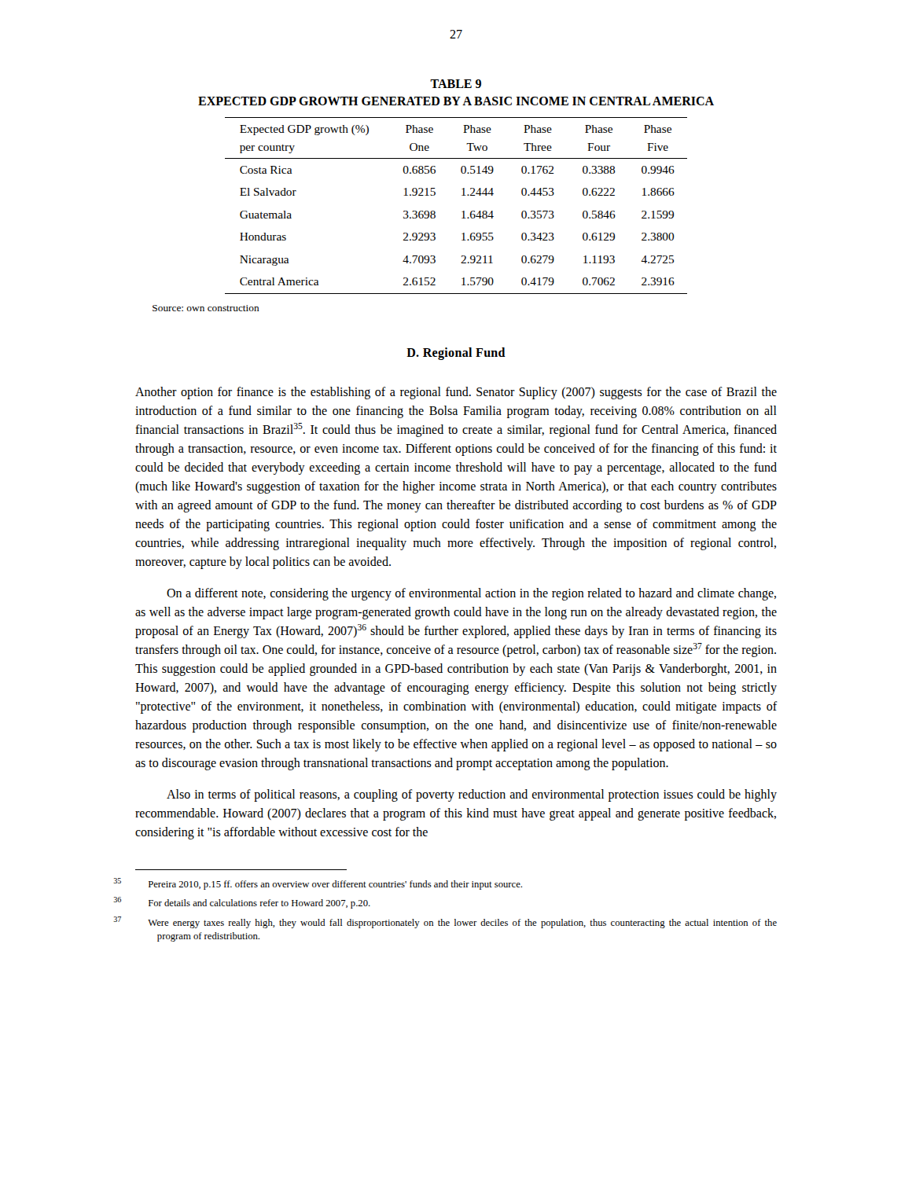27
Table 9
Expected GDP Growth Generated by a Basic Income in Central America
| Expected GDP growth (%) per country | Phase One | Phase Two | Phase Three | Phase Four | Phase Five |
| --- | --- | --- | --- | --- | --- |
| Costa Rica | 0.6856 | 0.5149 | 0.1762 | 0.3388 | 0.9946 |
| El Salvador | 1.9215 | 1.2444 | 0.4453 | 0.6222 | 1.8666 |
| Guatemala | 3.3698 | 1.6484 | 0.3573 | 0.5846 | 2.1599 |
| Honduras | 2.9293 | 1.6955 | 0.3423 | 0.6129 | 2.3800 |
| Nicaragua | 4.7093 | 2.9211 | 0.6279 | 1.1193 | 4.2725 |
| Central America | 2.6152 | 1.5790 | 0.4179 | 0.7062 | 2.3916 |
Source: own construction
D. Regional Fund
Another option for finance is the establishing of a regional fund. Senator Suplicy (2007) suggests for the case of Brazil the introduction of a fund similar to the one financing the Bolsa Familia program today, receiving 0.08% contribution on all financial transactions in Brazil35. It could thus be imagined to create a similar, regional fund for Central America, financed through a transaction, resource, or even income tax. Different options could be conceived of for the financing of this fund: it could be decided that everybody exceeding a certain income threshold will have to pay a percentage, allocated to the fund (much like Howard's suggestion of taxation for the higher income strata in North America), or that each country contributes with an agreed amount of GDP to the fund. The money can thereafter be distributed according to cost burdens as % of GDP needs of the participating countries. This regional option could foster unification and a sense of commitment among the countries, while addressing intraregional inequality much more effectively. Through the imposition of regional control, moreover, capture by local politics can be avoided.
On a different note, considering the urgency of environmental action in the region related to hazard and climate change, as well as the adverse impact large program-generated growth could have in the long run on the already devastated region, the proposal of an Energy Tax (Howard, 2007)36 should be further explored, applied these days by Iran in terms of financing its transfers through oil tax. One could, for instance, conceive of a resource (petrol, carbon) tax of reasonable size37 for the region. This suggestion could be applied grounded in a GPD-based contribution by each state (Van Parijs & Vanderborght, 2001, in Howard, 2007), and would have the advantage of encouraging energy efficiency. Despite this solution not being strictly "protective" of the environment, it nonetheless, in combination with (environmental) education, could mitigate impacts of hazardous production through responsible consumption, on the one hand, and disincentivize use of finite/non-renewable resources, on the other. Such a tax is most likely to be effective when applied on a regional level – as opposed to national – so as to discourage evasion through transnational transactions and prompt acceptation among the population.
Also in terms of political reasons, a coupling of poverty reduction and environmental protection issues could be highly recommendable. Howard (2007) declares that a program of this kind must have great appeal and generate positive feedback, considering it "is affordable without excessive cost for the
35 Pereira 2010, p.15 ff. offers an overview over different countries' funds and their input source.
36 For details and calculations refer to Howard 2007, p.20.
37 Were energy taxes really high, they would fall disproportionately on the lower deciles of the population, thus counteracting the actual intention of the program of redistribution.